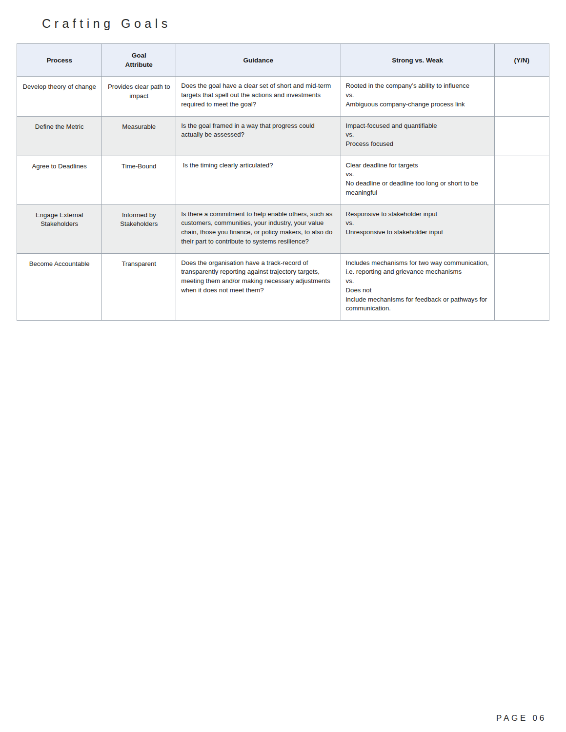Crafting Goals
| Process | Goal Attribute | Guidance | Strong vs. Weak | (Y/N) |
| --- | --- | --- | --- | --- |
| Develop theory of change | Provides clear path to impact | Does the goal have a clear set of short and mid-term targets that spell out the actions and investments required to meet the goal? | Rooted in the company’s ability to influence vs. Ambiguous company-change process link | |
| Define the Metric | Measurable | Is the goal framed in a way that progress could actually be assessed? | Impact-focused and quantifiable vs. Process focused | |
| Agree to Deadlines | Time-Bound | Is the timing clearly articulated? | Clear deadline for targets vs. No deadline or deadline too long or short to be meaningful | |
| Engage External Stakeholders | Informed by Stakeholders | Is there a commitment to help enable others, such as customers, communities, your industry, your value chain, those you finance, or policy makers, to also do their part to contribute to systems resilience? | Responsive to stakeholder input vs. Unresponsive to stakeholder input | |
| Become Accountable | Transparent | Does the organisation have a track-record of transparently reporting against trajectory targets, meeting them and/or making necessary adjustments when it does not meet them? | Includes mechanisms for two way communication, i.e. reporting and grievance mechanisms vs. Does not include mechanisms for feedback or pathways for communication. | |
PAGE 06